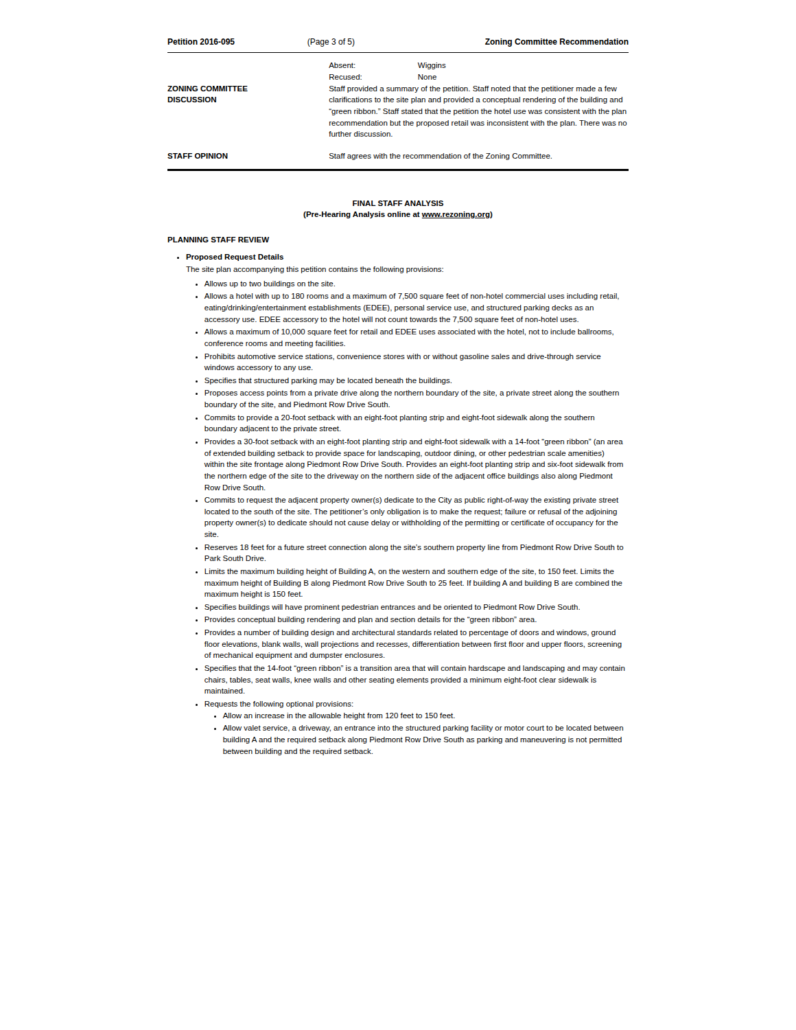Petition 2016-095 (Page 3 of 5) Zoning Committee Recommendation
| Absent: | Wiggins |
| Recused: | None |
| ZONING COMMITTEE DISCUSSION | Staff provided a summary of the petition. Staff noted that the petitioner made a few clarifications to the site plan and provided a conceptual rendering of the building and “green ribbon.” Staff stated that the petition the hotel use was consistent with the plan recommendation but the proposed retail was inconsistent with the plan. There was no further discussion. |
| STAFF OPINION | Staff agrees with the recommendation of the Zoning Committee. |
FINAL STAFF ANALYSIS
(Pre-Hearing Analysis online at www.rezoning.org)
PLANNING STAFF REVIEW
Proposed Request Details
The site plan accompanying this petition contains the following provisions:
Allows up to two buildings on the site.
Allows a hotel with up to 180 rooms and a maximum of 7,500 square feet of non-hotel commercial uses including retail, eating/drinking/entertainment establishments (EDEE), personal service use, and structured parking decks as an accessory use. EDEE accessory to the hotel will not count towards the 7,500 square feet of non-hotel uses.
Allows a maximum of 10,000 square feet for retail and EDEE uses associated with the hotel, not to include ballrooms, conference rooms and meeting facilities.
Prohibits automotive service stations, convenience stores with or without gasoline sales and drive-through service windows accessory to any use.
Specifies that structured parking may be located beneath the buildings.
Proposes access points from a private drive along the northern boundary of the site, a private street along the southern boundary of the site, and Piedmont Row Drive South.
Commits to provide a 20-foot setback with an eight-foot planting strip and eight-foot sidewalk along the southern boundary adjacent to the private street.
Provides a 30-foot setback with an eight-foot planting strip and eight-foot sidewalk with a 14-foot “green ribbon” (an area of extended building setback to provide space for landscaping, outdoor dining, or other pedestrian scale amenities) within the site frontage along Piedmont Row Drive South. Provides an eight-foot planting strip and six-foot sidewalk from the northern edge of the site to the driveway on the northern side of the adjacent office buildings also along Piedmont Row Drive South.
Commits to request the adjacent property owner(s) dedicate to the City as public right-of-way the existing private street located to the south of the site. The petitioner’s only obligation is to make the request; failure or refusal of the adjoining property owner(s) to dedicate should not cause delay or withholding of the permitting or certificate of occupancy for the site.
Reserves 18 feet for a future street connection along the site’s southern property line from Piedmont Row Drive South to Park South Drive.
Limits the maximum building height of Building A, on the western and southern edge of the site, to 150 feet. Limits the maximum height of Building B along Piedmont Row Drive South to 25 feet. If building A and building B are combined the maximum height is 150 feet.
Specifies buildings will have prominent pedestrian entrances and be oriented to Piedmont Row Drive South.
Provides conceptual building rendering and plan and section details for the “green ribbon” area.
Provides a number of building design and architectural standards related to percentage of doors and windows, ground floor elevations, blank walls, wall projections and recesses, differentiation between first floor and upper floors, screening of mechanical equipment and dumpster enclosures.
Specifies that the 14-foot “green ribbon” is a transition area that will contain hardscape and landscaping and may contain chairs, tables, seat walls, knee walls and other seating elements provided a minimum eight-foot clear sidewalk is maintained.
Requests the following optional provisions:
Allow an increase in the allowable height from 120 feet to 150 feet.
Allow valet service, a driveway, an entrance into the structured parking facility or motor court to be located between building A and the required setback along Piedmont Row Drive South as parking and maneuvering is not permitted between building and the required setback.